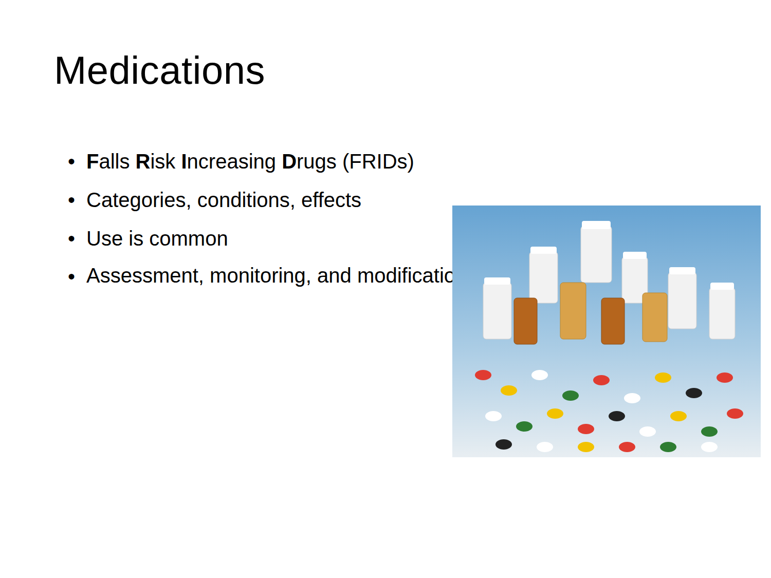Medications
Falls Risk Increasing Drugs (FRIDs)
Categories, conditions, effects
Use is common
Assessment, monitoring, and modification